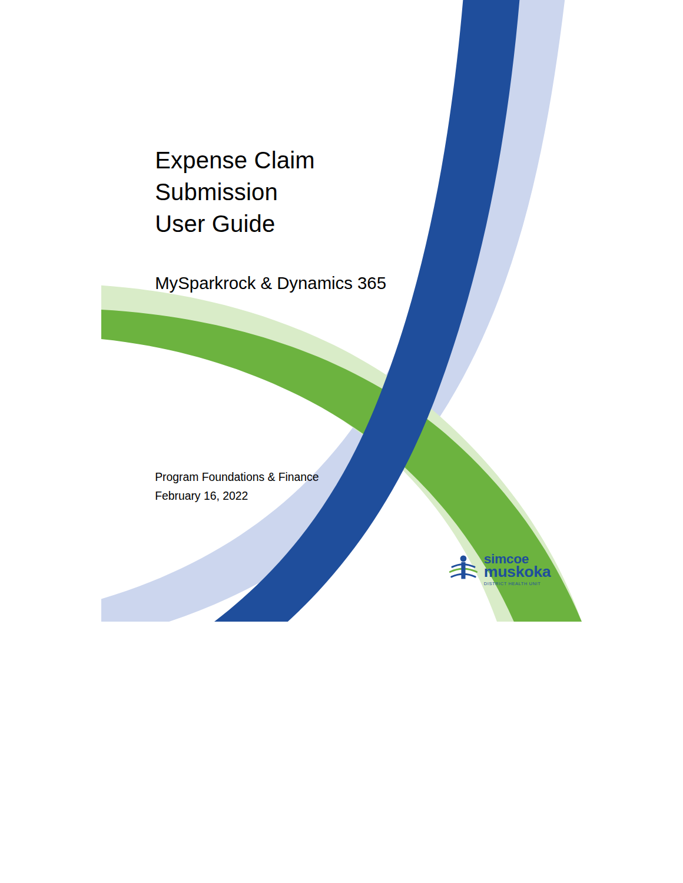Expense Claim Submission
User Guide
MySparkrock & Dynamics 365
Program Foundations & Finance
February 16, 2022
simcoe muskoka DISTRICT HEALTH UNIT